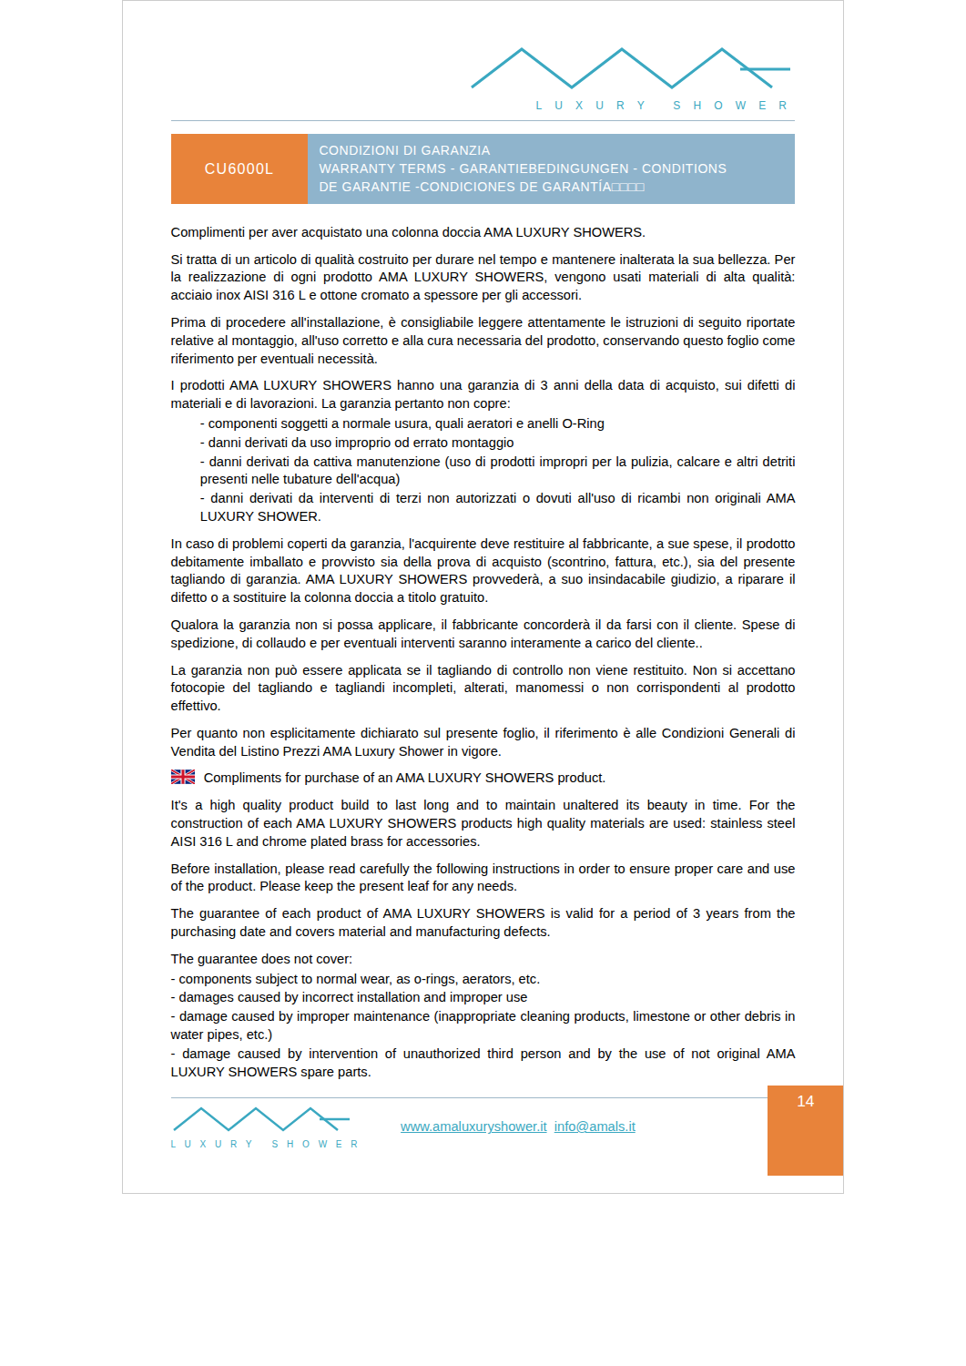L U X U R Y S H O W E R
CU6000L
CONDIZIONI DI GARANZIA
WARRANTY TERMS - GARANTIEBEDINGUNGEN - CONDITIONS
DE GARANTIE -CONDICIONES DE GARANTÍA□□□□
Complimenti per aver acquistato una colonna doccia AMA LUXURY SHOWERS.
Si tratta di un articolo di qualità costruito per durare nel tempo e mantenere inalterata la sua bellezza. Per la realizzazione di ogni prodotto AMA LUXURY SHOWERS, vengono usati materiali di alta qualità: acciaio inox AISI 316 L e ottone cromato a spessore per gli accessori.
Prima di procedere all'installazione, è consigliabile leggere attentamente le istruzioni di seguito riportate relative al montaggio, all'uso corretto e alla cura necessaria del prodotto, conservando questo foglio come riferimento per eventuali necessità.
I prodotti AMA LUXURY SHOWERS hanno una garanzia di 3 anni della data di acquisto, sui difetti di materiali e di lavorazioni. La garanzia pertanto non copre:
- componenti soggetti a normale usura, quali aeratori e anelli O-Ring
- danni derivati da uso improprio od errato montaggio
- danni derivati da cattiva manutenzione (uso di prodotti impropri per la pulizia, calcare e altri detriti presenti nelle tubature dell'acqua)
- danni derivati da interventi di terzi non autorizzati o dovuti all'uso di ricambi non originali AMA LUXURY SHOWER.
In caso di problemi coperti da garanzia, l'acquirente deve restituire al fabbricante, a sue spese, il prodotto debitamente imballato e provvisto sia della prova di acquisto (scontrino, fattura, etc.), sia del presente tagliando di garanzia. AMA LUXURY SHOWERS provvederà, a suo insindacabile giudizio, a riparare il difetto o a sostituire la colonna doccia a titolo gratuito.
Qualora la garanzia non si possa applicare, il fabbricante concorderà il da farsi con il cliente. Spese di spedizione, di collaudo e per eventuali interventi saranno interamente a carico del cliente..
La garanzia non può essere applicata se il tagliando di controllo non viene restituito. Non si accettano fotocopie del tagliando e tagliandi incompleti, alterati, manomessi o non corrispondenti al prodotto effettivo.
Per quanto non esplicitamente dichiarato sul presente foglio, il riferimento è alle Condizioni Generali di Vendita del Listino Prezzi AMA Luxury Shower in vigore.
Compliments for purchase of an AMA LUXURY SHOWERS product.
It's a high quality product build to last long and to maintain unaltered its beauty in time. For the construction of each AMA LUXURY SHOWERS products high quality materials are used: stainless steel AISI 316 L and chrome plated brass for accessories.
Before installation, please read carefully the following instructions in order to ensure proper care and use of the product. Please keep the present leaf for any needs.
The guarantee of each product of AMA LUXURY SHOWERS is valid for a period of 3 years from the purchasing date and covers material and manufacturing defects.
The guarantee does not cover:
- components subject to normal wear, as o-rings, aerators, etc.
- damages caused by incorrect installation and improper use
- damage caused by improper maintenance (inappropriate cleaning products, limestone or other debris in water pipes, etc.)
- damage caused by intervention of unauthorized third person and by the use of not original AMA LUXURY SHOWERS spare parts.
14
L U X U R Y S H O W E R
www.amaluxuryshower.it info@amals.it